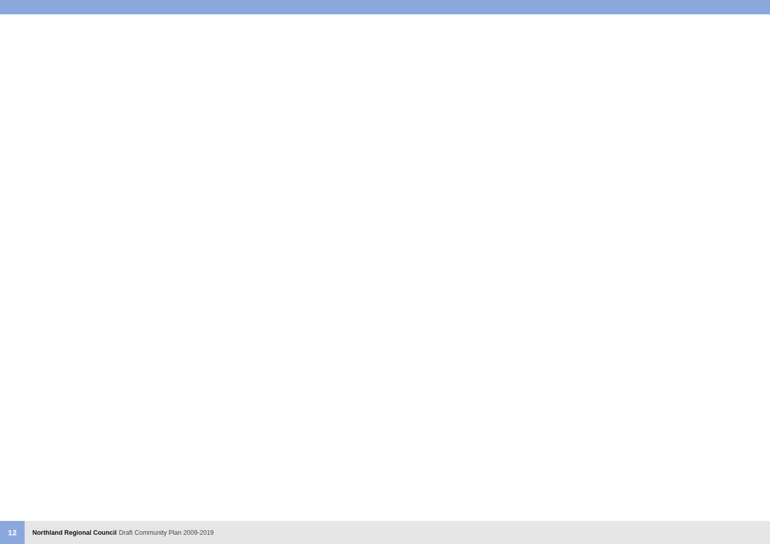12
Northland Regional Council Draft Community Plan 2009-2019